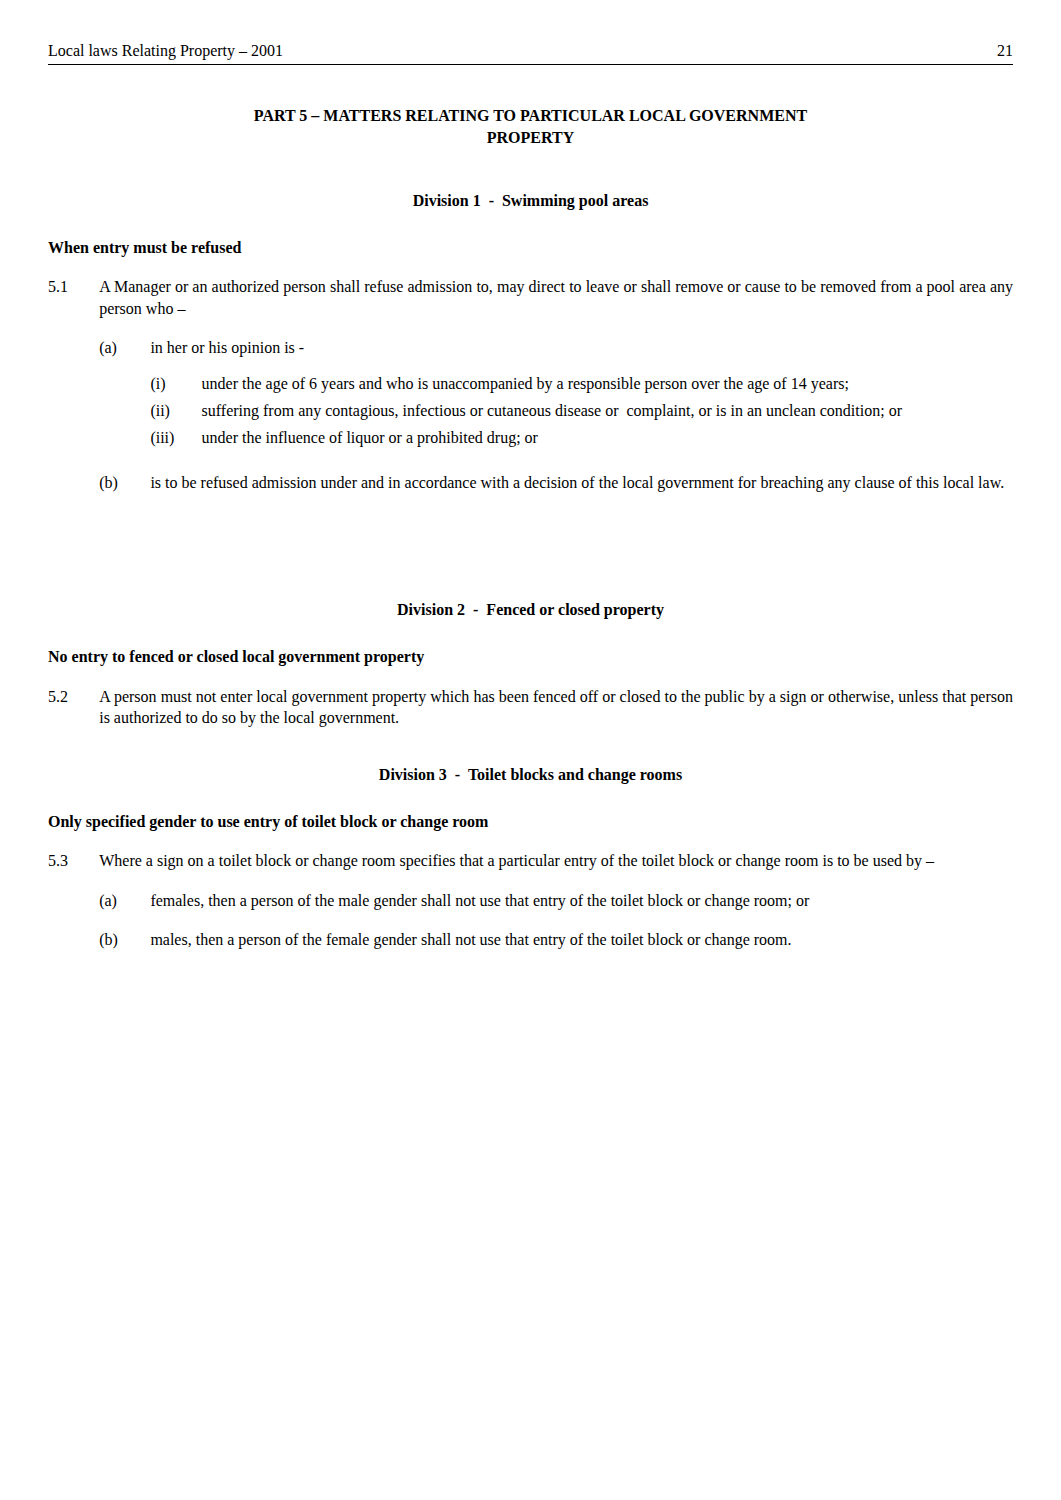Local laws Relating Property – 2001 21
PART 5 – MATTERS RELATING TO PARTICULAR LOCAL GOVERNMENT
PROPERTY
Division 1 - Swimming pool areas
When entry must be refused
5.1
A Manager or an authorized person shall refuse admission to, may direct to leave or shall remove or cause to be removed from a pool area any person who –
(a) in her or his opinion is -
(i) under the age of 6 years and who is unaccompanied by a responsible person over the age of 14 years;
(ii) suffering from any contagious, infectious or cutaneous disease or complaint, or is in an unclean condition; or
(iii) under the influence of liquor or a prohibited drug; or
(b) is to be refused admission under and in accordance with a decision of the local government for breaching any clause of this local law.
Division 2 - Fenced or closed property
No entry to fenced or closed local government property
5.2
A person must not enter local government property which has been fenced off or closed to the public by a sign or otherwise, unless that person is authorized to do so by the local government.
Division 3 - Toilet blocks and change rooms
Only specified gender to use entry of toilet block or change room
5.3
Where a sign on a toilet block or change room specifies that a particular entry of the toilet block or change room is to be used by –
(a) females, then a person of the male gender shall not use that entry of the toilet block or change room; or
(b) males, then a person of the female gender shall not use that entry of the toilet block or change room.